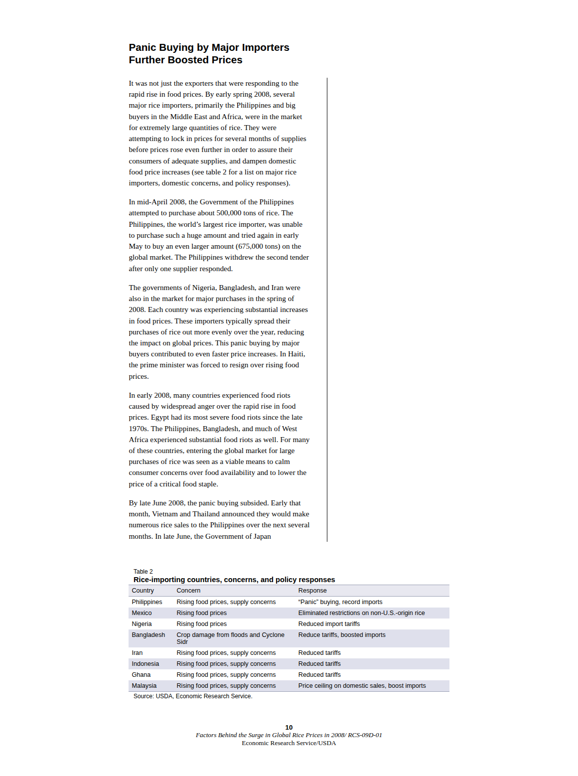Panic Buying by Major Importers
Further Boosted Prices
It was not just the exporters that were responding to the rapid rise in food prices. By early spring 2008, several major rice importers, primarily the Philippines and big buyers in the Middle East and Africa, were in the market for extremely large quantities of rice. They were attempting to lock in prices for several months of supplies before prices rose even further in order to assure their consumers of adequate supplies, and dampen domestic food price increases (see table 2 for a list on major rice importers, domestic concerns, and policy responses).
In mid-April 2008, the Government of the Philippines attempted to purchase about 500,000 tons of rice. The Philippines, the world’s largest rice importer, was unable to purchase such a huge amount and tried again in early May to buy an even larger amount (675,000 tons) on the global market. The Philippines withdrew the second tender after only one supplier responded.
The governments of Nigeria, Bangladesh, and Iran were also in the market for major purchases in the spring of 2008. Each country was experiencing substantial increases in food prices. These importers typically spread their purchases of rice out more evenly over the year, reducing the impact on global prices. This panic buying by major buyers contributed to even faster price increases. In Haiti, the prime minister was forced to resign over rising food prices.
In early 2008, many countries experienced food riots caused by widespread anger over the rapid rise in food prices. Egypt had its most severe food riots since the late 1970s. The Philippines, Bangladesh, and much of West Africa experienced substantial food riots as well. For many of these countries, entering the global market for large purchases of rice was seen as a viable means to calm consumer concerns over food availability and to lower the price of a critical food staple.
By late June 2008, the panic buying subsided. Early that month, Vietnam and Thailand announced they would make numerous rice sales to the Philippines over the next several months. In late June, the Government of Japan
Table 2
Rice-importing countries, concerns, and policy responses
| Country | Concern | Response |
| --- | --- | --- |
| Philippines | Rising food prices, supply concerns | “Panic” buying, record imports |
| Mexico | Rising food prices | Eliminated restrictions on non-U.S.-origin rice |
| Nigeria | Rising food prices | Reduced import tariffs |
| Bangladesh | Crop damage from floods and Cyclone Sidr | Reduce tariffs, boosted imports |
| Iran | Rising food prices, supply concerns | Reduced tariffs |
| Indonesia | Rising food prices, supply concerns | Reduced tariffs |
| Ghana | Rising food prices, supply concerns | Reduced tariffs |
| Malaysia | Rising food prices, supply concerns | Price ceiling on domestic sales, boost imports |
Source: USDA, Economic Research Service.
10
Factors Behind the Surge in Global Rice Prices in 2008/ RCS-09D-01
Economic Research Service/USDA